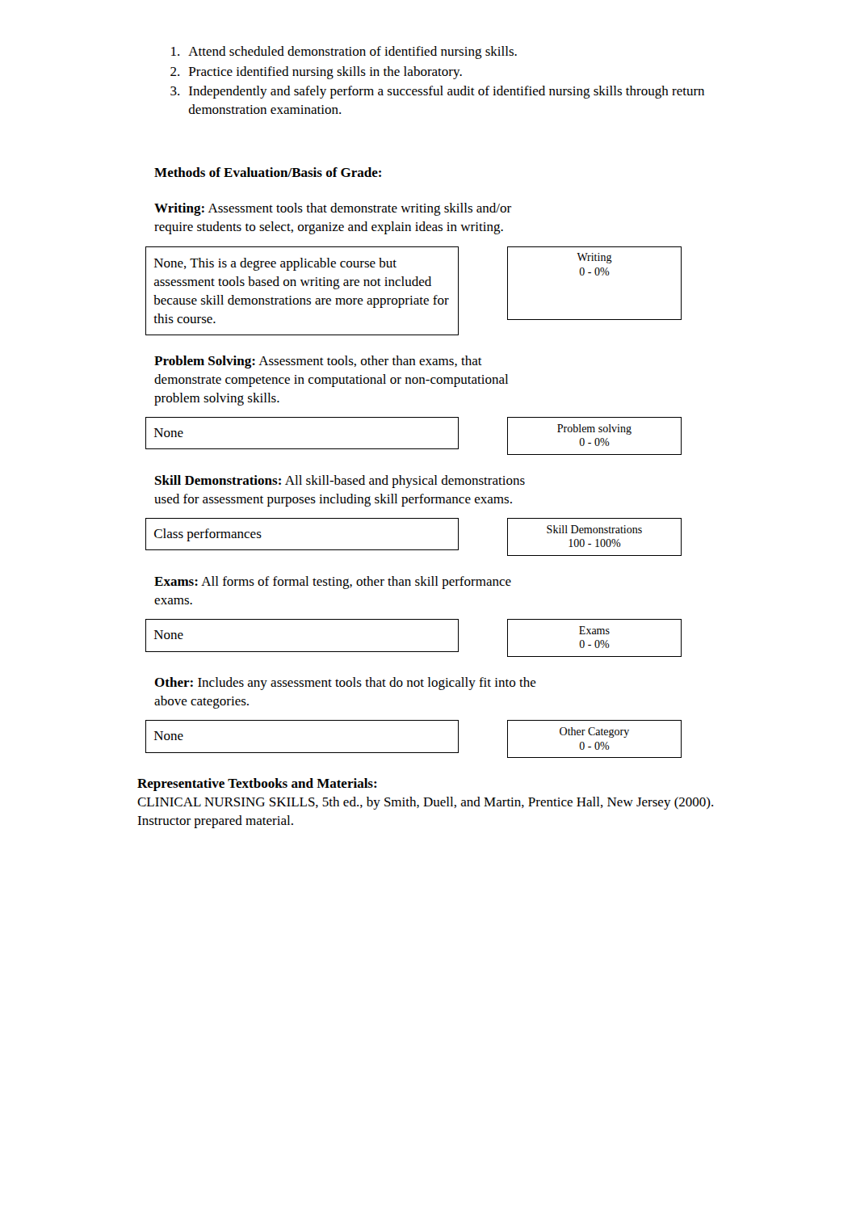Attend scheduled demonstration of identified nursing skills.
Practice identified nursing skills in the laboratory.
Independently and safely perform a successful audit of identified nursing skills through return demonstration examination.
Methods of Evaluation/Basis of Grade:
Writing: Assessment tools that demonstrate writing skills and/or require students to select, organize and explain ideas in writing.
None, This is a degree applicable course but assessment tools based on writing are not included because skill demonstrations are more appropriate for this course.
Writing 0 - 0%
Problem Solving: Assessment tools, other than exams, that demonstrate competence in computational or non-computational problem solving skills.
None
Problem solving 0 - 0%
Skill Demonstrations: All skill-based and physical demonstrations used for assessment purposes including skill performance exams.
Class performances
Skill Demonstrations 100 - 100%
Exams: All forms of formal testing, other than skill performance exams.
None
Exams 0 - 0%
Other: Includes any assessment tools that do not logically fit into the above categories.
None
Other Category 0 - 0%
Representative Textbooks and Materials:
CLINICAL NURSING SKILLS, 5th ed., by Smith, Duell, and Martin, Prentice Hall, New Jersey (2000).
Instructor prepared material.